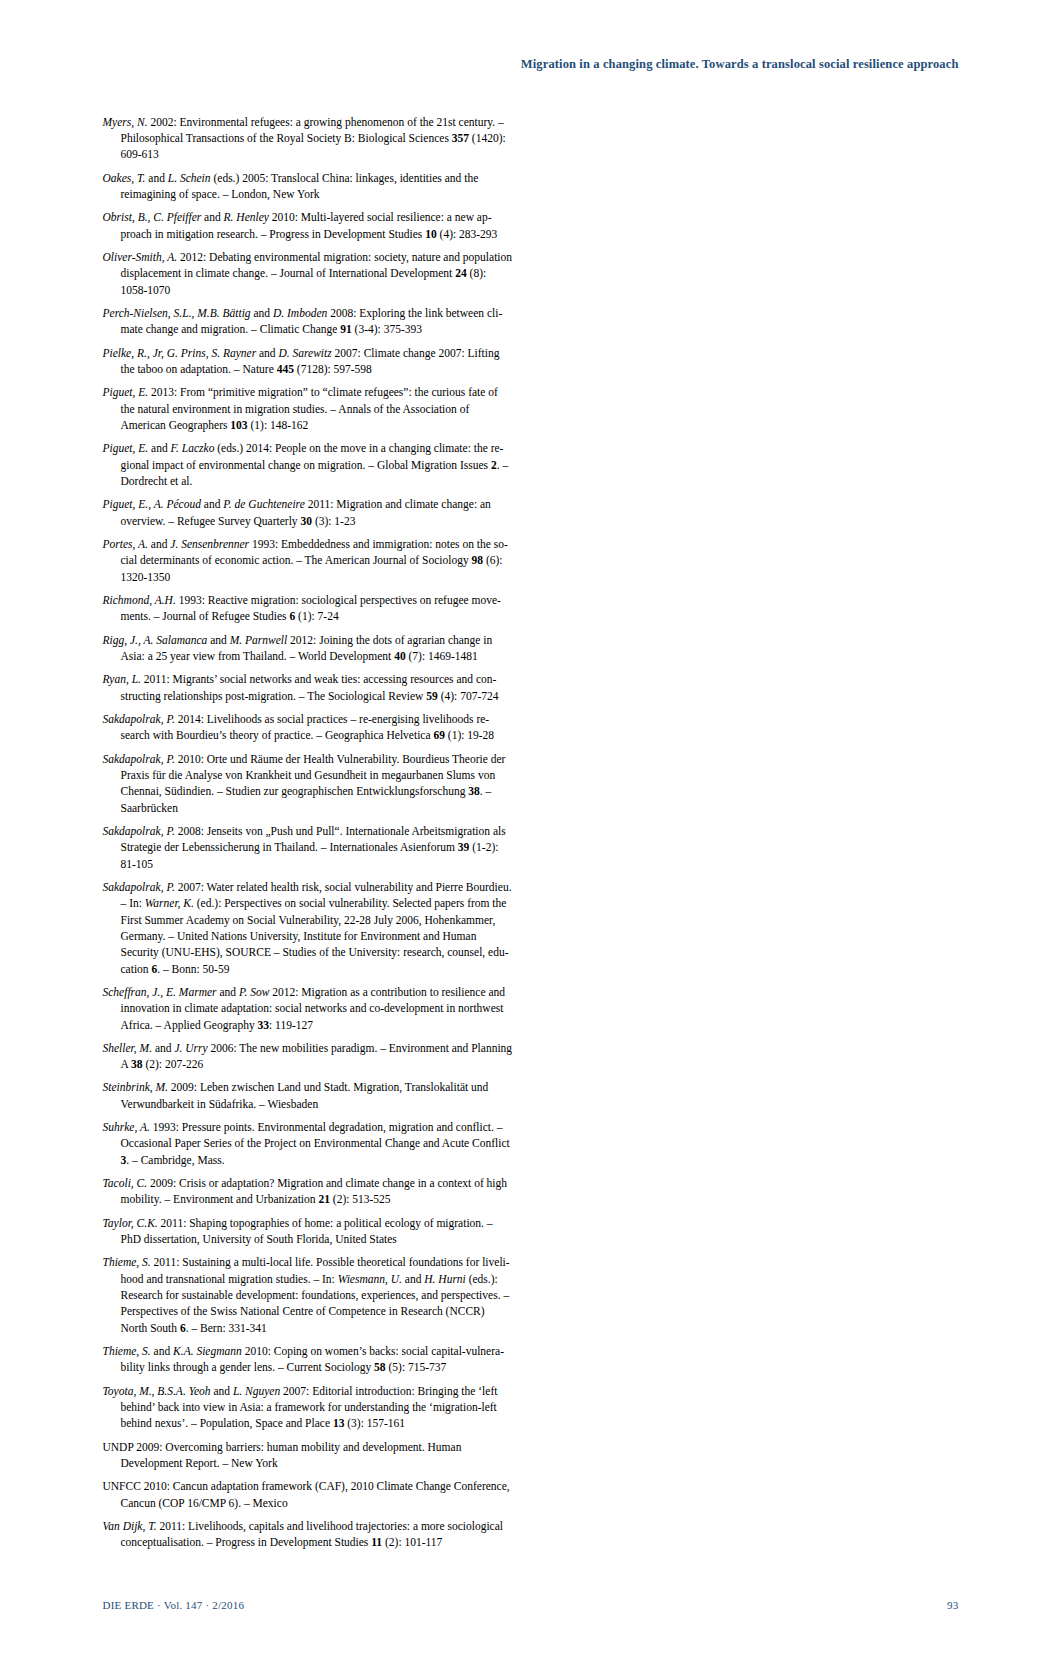Migration in a changing climate. Towards a translocal social resilience approach
Myers, N. 2002: Environmental refugees: a growing phenomenon of the 21st century. – Philosophical Transactions of the Royal Society B: Biological Sciences 357 (1420): 609-613
Oakes, T. and L. Schein (eds.) 2005: Translocal China: linkages, identities and the reimagining of space. – London, New York
Obrist, B., C. Pfeiffer and R. Henley 2010: Multi-layered social resilience: a new approach in mitigation research. – Progress in Development Studies 10 (4): 283-293
Oliver-Smith, A. 2012: Debating environmental migration: society, nature and population displacement in climate change. – Journal of International Development 24 (8): 1058-1070
Perch-Nielsen, S.L., M.B. Bättig and D. Imboden 2008: Exploring the link between climate change and migration. – Climatic Change 91 (3-4): 375-393
Pielke, R., Jr, G. Prins, S. Rayner and D. Sarewitz 2007: Climate change 2007: Lifting the taboo on adaptation. – Nature 445 (7128): 597-598
Piguet, E. 2013: From “primitive migration” to “climate refugees”: the curious fate of the natural environment in migration studies. – Annals of the Association of American Geographers 103 (1): 148-162
Piguet, E. and F. Laczko (eds.) 2014: People on the move in a changing climate: the regional impact of environmental change on migration. – Global Migration Issues 2. – Dordrecht et al.
Piguet, E., A. Pécoud and P. de Guchteneire 2011: Migration and climate change: an overview. – Refugee Survey Quarterly 30 (3): 1-23
Portes, A. and J. Sensenbrenner 1993: Embeddedness and immigration: notes on the social determinants of economic action. – The American Journal of Sociology 98 (6): 1320-1350
Richmond, A.H. 1993: Reactive migration: sociological perspectives on refugee movements. – Journal of Refugee Studies 6 (1): 7-24
Rigg, J., A. Salamanca and M. Parnwell 2012: Joining the dots of agrarian change in Asia: a 25 year view from Thailand. – World Development 40 (7): 1469-1481
Ryan, L. 2011: Migrants’ social networks and weak ties: accessing resources and constructing relationships post-migration. – The Sociological Review 59 (4): 707-724
Sakdapolrak, P. 2014: Livelihoods as social practices – re-energising livelihoods research with Bourdieu’s theory of practice. – Geographica Helvetica 69 (1): 19-28
Sakdapolrak, P. 2010: Orte und Räume der Health Vulnerability. Bourdieus Theorie der Praxis für die Analyse von Krankheit und Gesundheit in megaurbanen Slums von Chennai, Südindien. – Studien zur geographischen Entwicklungsforschung 38. – Saarbrücken
Sakdapolrak, P. 2008: Jenseits von „Push und Pull“. Internationale Arbeitsmigration als Strategie der Lebenssicherung in Thailand. – Internationales Asienforum 39 (1-2): 81-105
Sakdapolrak, P. 2007: Water related health risk, social vulnerability and Pierre Bourdieu. – In: Warner, K. (ed.): Perspectives on social vulnerability. Selected papers from the First Summer Academy on Social Vulnerability, 22-28 July 2006, Hohenkammer, Germany. – United Nations University, Institute for Environment and Human Security (UNU-EHS), SOURCE – Studies of the University: research, counsel, education 6. – Bonn: 50-59
Scheffran, J., E. Marmer and P. Sow 2012: Migration as a contribution to resilience and innovation in climate adaptation: social networks and co-development in northwest Africa. – Applied Geography 33: 119-127
Sheller, M. and J. Urry 2006: The new mobilities paradigm. – Environment and Planning A 38 (2): 207-226
Steinbrink, M. 2009: Leben zwischen Land und Stadt. Migration, Translokalität und Verwundbarkeit in Südafrika. – Wiesbaden
Suhrke, A. 1993: Pressure points. Environmental degradation, migration and conflict. – Occasional Paper Series of the Project on Environmental Change and Acute Conflict 3. – Cambridge, Mass.
Tacoli, C. 2009: Crisis or adaptation? Migration and climate change in a context of high mobility. – Environment and Urbanization 21 (2): 513-525
Taylor, C.K. 2011: Shaping topographies of home: a political ecology of migration. – PhD dissertation, University of South Florida, United States
Thieme, S. 2011: Sustaining a multi-local life. Possible theoretical foundations for livelihood and transnational migration studies. – In: Wiesmann, U. and H. Hurni (eds.): Research for sustainable development: foundations, experiences, and perspectives. – Perspectives of the Swiss National Centre of Competence in Research (NCCR) North South 6. – Bern: 331-341
Thieme, S. and K.A. Siegmann 2010: Coping on women’s backs: social capital-vulnerability links through a gender lens. – Current Sociology 58 (5): 715-737
Toyota, M., B.S.A. Yeoh and L. Nguyen 2007: Editorial introduction: Bringing the ‘left behind’ back into view in Asia: a framework for understanding the ‘migration-left behind nexus’. – Population, Space and Place 13 (3): 157-161
UNDP 2009: Overcoming barriers: human mobility and development. Human Development Report. – New York
UNFCC 2010: Cancun adaptation framework (CAF), 2010 Climate Change Conference, Cancun (COP 16/CMP 6). – Mexico
Van Dijk, T. 2011: Livelihoods, capitals and livelihood trajectories: a more sociological conceptualisation. – Progress in Development Studies 11 (2): 101-117
DIE ERDE · Vol. 147 · 2/2016 93